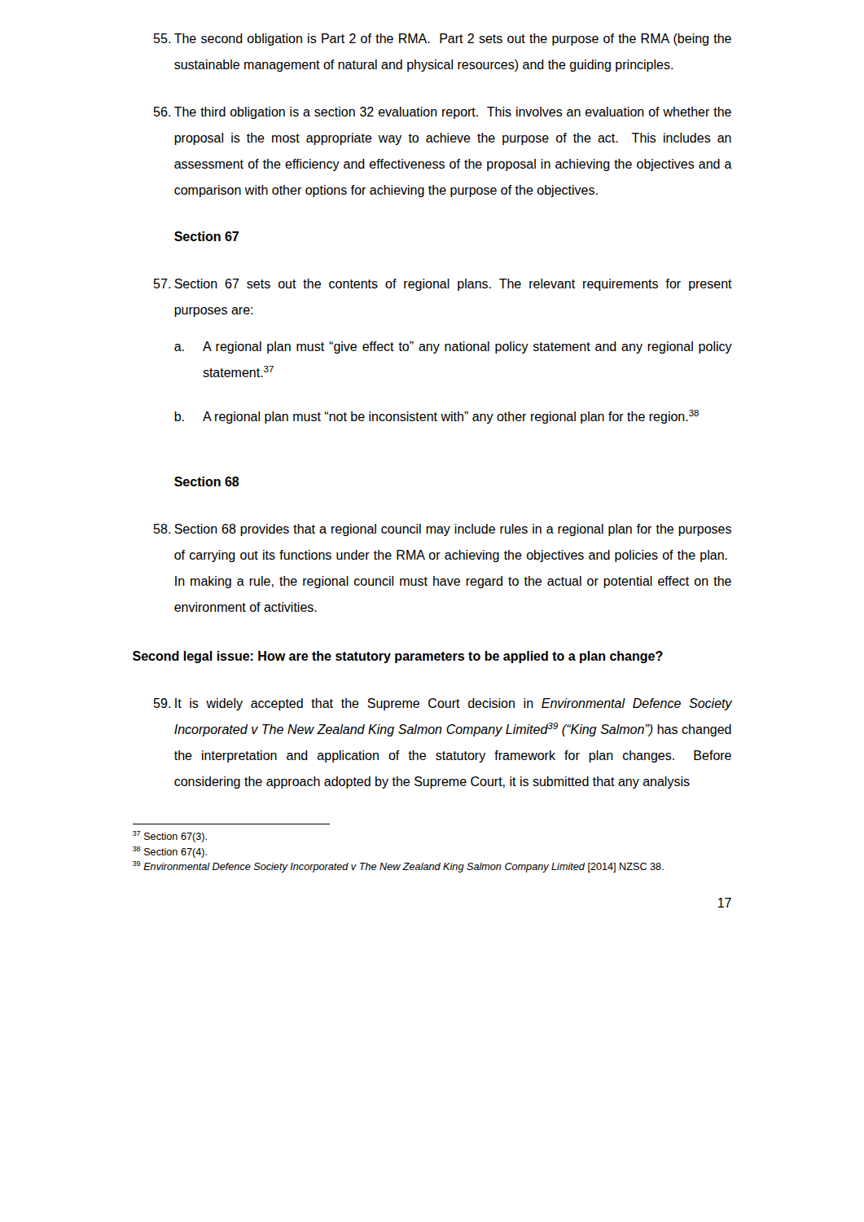55. The second obligation is Part 2 of the RMA. Part 2 sets out the purpose of the RMA (being the sustainable management of natural and physical resources) and the guiding principles.
56. The third obligation is a section 32 evaluation report. This involves an evaluation of whether the proposal is the most appropriate way to achieve the purpose of the act. This includes an assessment of the efficiency and effectiveness of the proposal in achieving the objectives and a comparison with other options for achieving the purpose of the objectives.
Section 67
57. Section 67 sets out the contents of regional plans. The relevant requirements for present purposes are:
a. A regional plan must “give effect to” any national policy statement and any regional policy statement.37
b. A regional plan must “not be inconsistent with” any other regional plan for the region.38
Section 68
58. Section 68 provides that a regional council may include rules in a regional plan for the purposes of carrying out its functions under the RMA or achieving the objectives and policies of the plan. In making a rule, the regional council must have regard to the actual or potential effect on the environment of activities.
Second legal issue: How are the statutory parameters to be applied to a plan change?
59. It is widely accepted that the Supreme Court decision in Environmental Defence Society Incorporated v The New Zealand King Salmon Company Limited39 (“King Salmon”) has changed the interpretation and application of the statutory framework for plan changes. Before considering the approach adopted by the Supreme Court, it is submitted that any analysis
37 Section 67(3).
38 Section 67(4).
39 Environmental Defence Society Incorporated v The New Zealand King Salmon Company Limited [2014] NZSC 38.
17